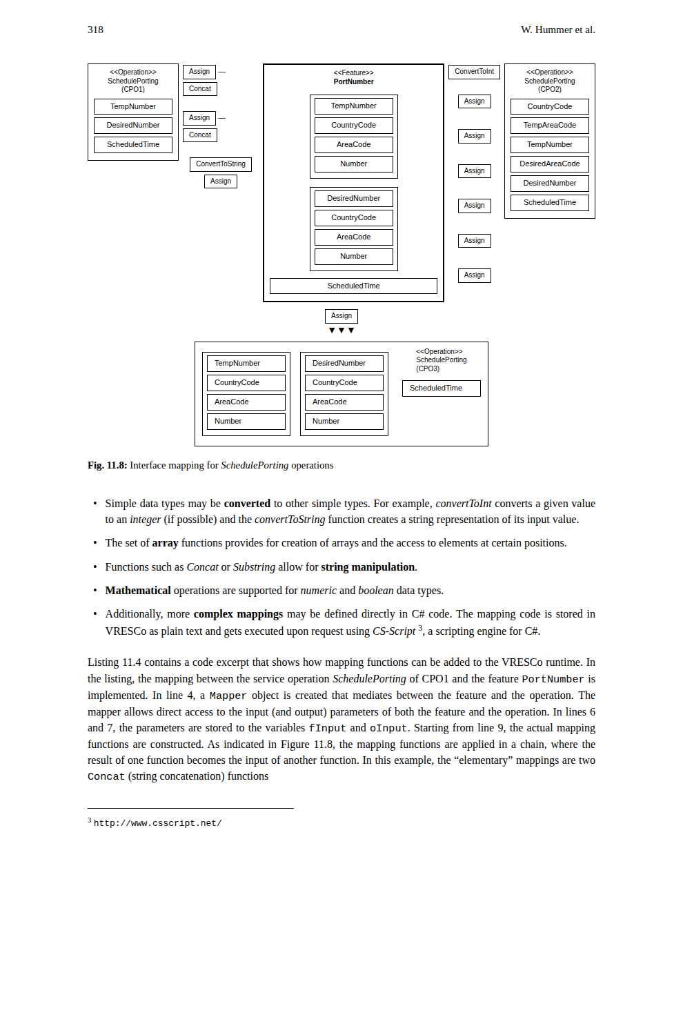318 W. Hummer et al.
<<Operation>>
SchedulePorting
(CPO1)
TempNumber
DesiredNumber
ScheduledTime
Assign — Concat
Assign — Concat
ConvertToString Assign
<<Feature>>
PortNumber
TempNumber
CountryCode
AreaCode
Number
DesiredNumber
CountryCode
AreaCode
Number
ScheduledTime
ConvertToInt
Assign Assign Assign Assign Assign Assign
<<Operation>>
SchedulePorting
(CPO2)
CountryCode
TempAreaCode
TempNumber
DesiredAreaCode
DesiredNumber
ScheduledTime
Assign
▼▼▼
TempNumber
CountryCode
AreaCode
Number
DesiredNumber
CountryCode
AreaCode
Number
<<Operation>>
SchedulePorting
(CPO3)
ScheduledTime
Fig. 11.8: Interface mapping for SchedulePorting operations
Simple data types may be converted to other simple types. For example, convertToInt converts a given value to an integer (if possible) and the convertToString function creates a string representation of its input value.
The set of array functions provides for creation of arrays and the access to elements at certain positions.
Functions such as Concat or Substring allow for string manipulation.
Mathematical operations are supported for numeric and boolean data types.
Additionally, more complex mappings may be defined directly in C# code. The mapping code is stored in VRESCo as plain text and gets executed upon request using CS-Script 3, a scripting engine for C#.
Listing 11.4 contains a code excerpt that shows how mapping functions can be added to the VRESCo runtime. In the listing, the mapping between the service operation SchedulePorting of CPO1 and the feature PortNumber is implemented. In line 4, a Mapper object is created that mediates between the feature and the operation. The mapper allows direct access to the input (and output) parameters of both the feature and the operation. In lines 6 and 7, the parameters are stored to the variables fInput and oInput. Starting from line 9, the actual mapping functions are constructed. As indicated in Figure 11.8, the mapping functions are applied in a chain, where the result of one function becomes the input of another function. In this example, the “elementary” mappings are two Concat (string concatenation) functions
3 http://www.csscript.net/